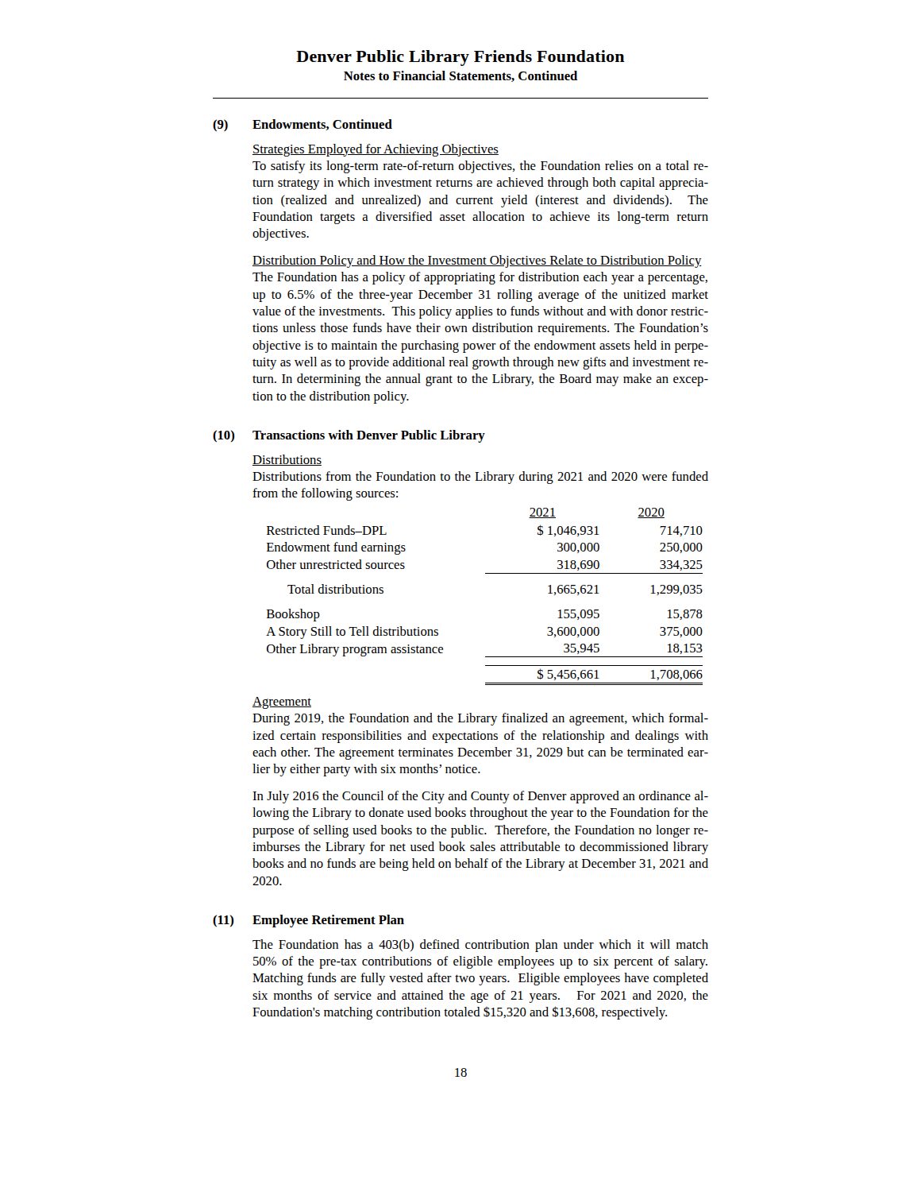Denver Public Library Friends Foundation
Notes to Financial Statements, Continued
(9)
Endowments, Continued
Strategies Employed for Achieving Objectives
To satisfy its long-term rate-of-return objectives, the Foundation relies on a total return strategy in which investment returns are achieved through both capital appreciation (realized and unrealized) and current yield (interest and dividends). The Foundation targets a diversified asset allocation to achieve its long-term return objectives.
Distribution Policy and How the Investment Objectives Relate to Distribution Policy
The Foundation has a policy of appropriating for distribution each year a percentage, up to 6.5% of the three-year December 31 rolling average of the unitized market value of the investments. This policy applies to funds without and with donor restrictions unless those funds have their own distribution requirements. The Foundation’s objective is to maintain the purchasing power of the endowment assets held in perpetuity as well as to provide additional real growth through new gifts and investment return. In determining the annual grant to the Library, the Board may make an exception to the distribution policy.
(10)
Transactions with Denver Public Library
Distributions
Distributions from the Foundation to the Library during 2021 and 2020 were funded from the following sources:
| | 2021 | 2020 |
| --- | --- | --- |
| Restricted Funds–DPL | $ 1,046,931 | 714,710 |
| Endowment fund earnings | 300,000 | 250,000 |
| Other unrestricted sources | 318,690 | 334,325 |
| Total distributions | 1,665,621 | 1,299,035 |
| Bookshop | 155,095 | 15,878 |
| A Story Still to Tell distributions | 3,600,000 | 375,000 |
| Other Library program assistance | 35,945 | 18,153 |
| | $ 5,456,661 | 1,708,066 |
Agreement
During 2019, the Foundation and the Library finalized an agreement, which formalized certain responsibilities and expectations of the relationship and dealings with each other. The agreement terminates December 31, 2029 but can be terminated earlier by either party with six months’ notice.
In July 2016 the Council of the City and County of Denver approved an ordinance allowing the Library to donate used books throughout the year to the Foundation for the purpose of selling used books to the public. Therefore, the Foundation no longer reimburses the Library for net used book sales attributable to decommissioned library books and no funds are being held on behalf of the Library at December 31, 2021 and 2020.
(11)
Employee Retirement Plan
The Foundation has a 403(b) defined contribution plan under which it will match 50% of the pre-tax contributions of eligible employees up to six percent of salary. Matching funds are fully vested after two years. Eligible employees have completed six months of service and attained the age of 21 years. For 2021 and 2020, the Foundation's matching contribution totaled $15,320 and $13,608, respectively.
18